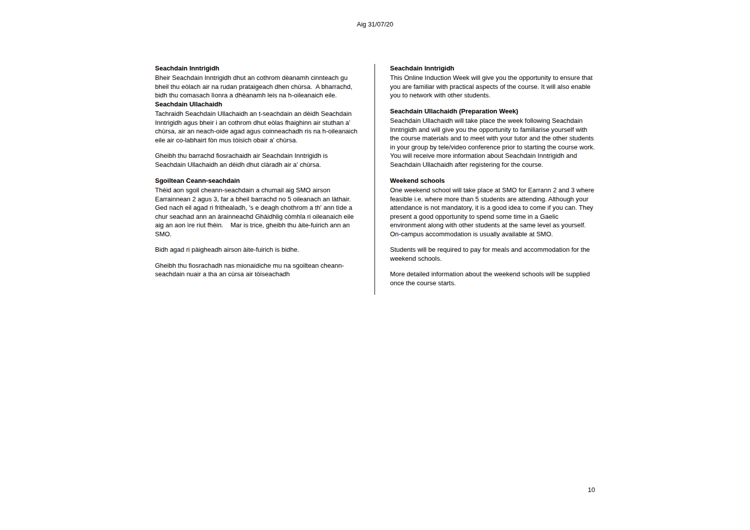Aig 31/07/20
Seachdain Inntrigidh
Bheir Seachdain Inntrigidh dhut an cothrom dèanamh cinnteach gu bheil thu eòlach air na rudan prataigeach dhen chùrsa. A bharrachd, bidh thu comasach lìonra a dhèanamh leis na h-oileanaich eile.
Seachdain Ullachaidh
Tachraidh Seachdain Ullachaidh an t-seachdain an dèidh Seachdain Inntrigidh agus bheir i an cothrom dhut eòlas fhaighinn air stuthan a' chùrsa, air an neach-oide agad agus coinneachadh ris na h-oileanaich eile air co-labhairt fòn mus tòisich obair a' chùrsa.
Gheibh thu barrachd fiosrachaidh air Seachdain Inntrigidh is Seachdain Ullachaidh an dèidh dhut clàradh air a' chùrsa.
Sgoiltean Ceann-seachdain
Thèid aon sgoil cheann-seachdain a chumail aig SMO airson Earrainnean 2 agus 3, far a bheil barrachd no 5 oileanach an làthair. Ged nach eil agad ri frithealadh, 's e deagh chothrom a th' ann tìde a chur seachad ann an àrainneachd Ghàidhlig còmhla ri oileanaich eile aig an aon ìre riut fhèin. Mar is trice, gheibh thu àite-fuirich ann an SMO.
Bidh agad ri pàigheadh airson àite-fuirich is bidhe.
Gheibh thu fiosrachadh nas mionaidiche mu na sgoiltean cheann-seachdain nuair a tha an cùrsa air tòiseachadh
Seachdain Inntrigidh
This Online Induction Week will give you the opportunity to ensure that you are familiar with practical aspects of the course. It will also enable you to network with other students.
Seachdain Ullachaidh (Preparation Week)
Seachdain Ullachaidh will take place the week following Seachdain Inntrigidh and will give you the opportunity to familiarise yourself with the course materials and to meet with your tutor and the other students in your group by tele/video conference prior to starting the course work.
You will receive more information about Seachdain Inntrigidh and Seachdain Ullachaidh after registering for the course.
Weekend schools
One weekend school will take place at SMO for Earrann 2 and 3 where feasible i.e. where more than 5 students are attending. Although your attendance is not mandatory, it is a good idea to come if you can. They present a good opportunity to spend some time in a Gaelic environment along with other students at the same level as yourself. On-campus accommodation is usually available at SMO.
Students will be required to pay for meals and accommodation for the weekend schools.
More detailed information about the weekend schools will be supplied once the course starts.
10